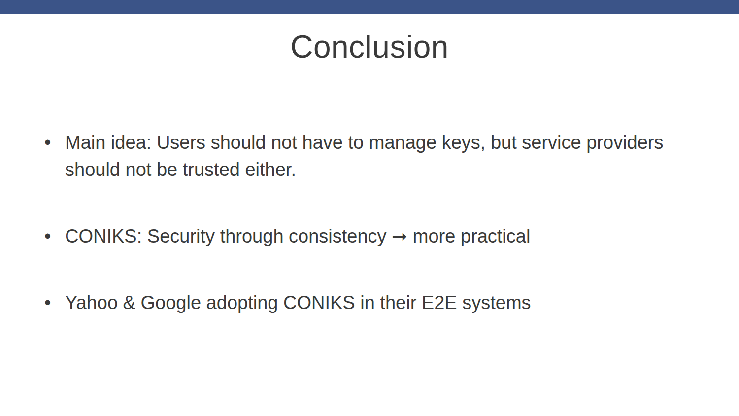Conclusion
Main idea: Users should not have to manage keys, but service providers should not be trusted either.
CONIKS: Security through consistency ➞ more practical
Yahoo & Google adopting CONIKS in their E2E systems